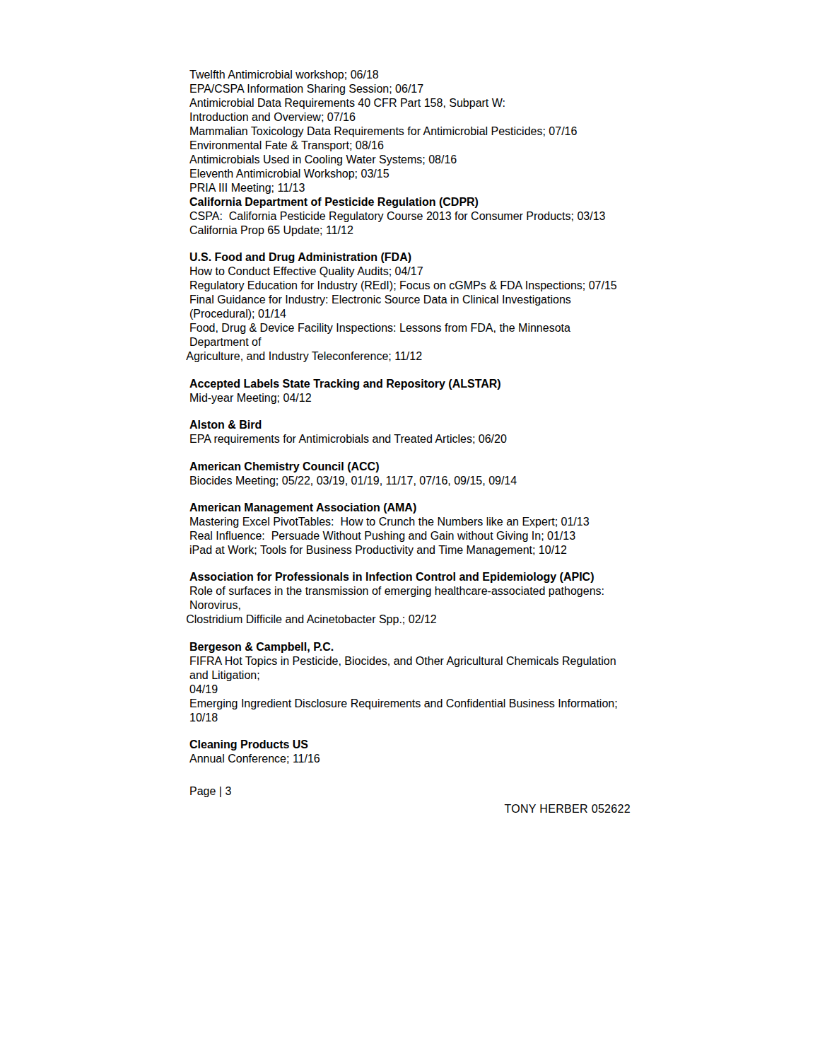Twelfth Antimicrobial workshop; 06/18
EPA/CSPA Information Sharing Session; 06/17
Antimicrobial Data Requirements 40 CFR Part 158, Subpart W:
Introduction and Overview; 07/16
Mammalian Toxicology Data Requirements for Antimicrobial Pesticides; 07/16
Environmental Fate & Transport; 08/16
Antimicrobials Used in Cooling Water Systems; 08/16
Eleventh Antimicrobial Workshop; 03/15
PRIA III Meeting; 11/13
California Department of Pesticide Regulation (CDPR)
CSPA: California Pesticide Regulatory Course 2013 for Consumer Products; 03/13
California Prop 65 Update; 11/12
U.S. Food and Drug Administration (FDA)
How to Conduct Effective Quality Audits; 04/17
Regulatory Education for Industry (REdI); Focus on cGMPs & FDA Inspections; 07/15
Final Guidance for Industry: Electronic Source Data in Clinical Investigations (Procedural); 01/14
Food, Drug & Device Facility Inspections: Lessons from FDA, the Minnesota Department of
Agriculture, and Industry Teleconference; 11/12
Accepted Labels State Tracking and Repository (ALSTAR)
Mid-year Meeting; 04/12
Alston & Bird
EPA requirements for Antimicrobials and Treated Articles; 06/20
American Chemistry Council (ACC)
Biocides Meeting; 05/22, 03/19, 01/19, 11/17, 07/16, 09/15, 09/14
American Management Association (AMA)
Mastering Excel PivotTables: How to Crunch the Numbers like an Expert; 01/13
Real Influence: Persuade Without Pushing and Gain without Giving In; 01/13
iPad at Work; Tools for Business Productivity and Time Management; 10/12
Association for Professionals in Infection Control and Epidemiology (APIC)
Role of surfaces in the transmission of emerging healthcare-associated pathogens: Norovirus,
Clostridium Difficile and Acinetobacter Spp.; 02/12
Bergeson & Campbell, P.C.
FIFRA Hot Topics in Pesticide, Biocides, and Other Agricultural Chemicals Regulation and Litigation;
04/19
Emerging Ingredient Disclosure Requirements and Confidential Business Information; 10/18
Cleaning Products US
Annual Conference; 11/16
Page | 3
TONY HERBER 052622